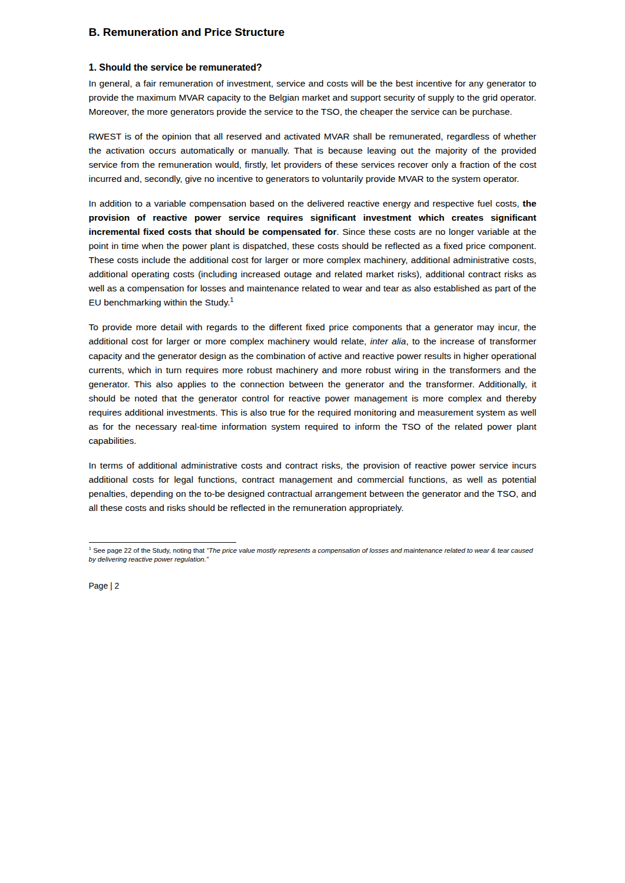B. Remuneration and Price Structure
1. Should the service be remunerated?
In general, a fair remuneration of investment, service and costs will be the best incentive for any generator to provide the maximum MVAR capacity to the Belgian market and support security of supply to the grid operator. Moreover, the more generators provide the service to the TSO, the cheaper the service can be purchase.
RWEST is of the opinion that all reserved and activated MVAR shall be remunerated, regardless of whether the activation occurs automatically or manually. That is because leaving out the majority of the provided service from the remuneration would, firstly, let providers of these services recover only a fraction of the cost incurred and, secondly, give no incentive to generators to voluntarily provide MVAR to the system operator.
In addition to a variable compensation based on the delivered reactive energy and respective fuel costs, the provision of reactive power service requires significant investment which creates significant incremental fixed costs that should be compensated for. Since these costs are no longer variable at the point in time when the power plant is dispatched, these costs should be reflected as a fixed price component. These costs include the additional cost for larger or more complex machinery, additional administrative costs, additional operating costs (including increased outage and related market risks), additional contract risks as well as a compensation for losses and maintenance related to wear and tear as also established as part of the EU benchmarking within the Study.1
To provide more detail with regards to the different fixed price components that a generator may incur, the additional cost for larger or more complex machinery would relate, inter alia, to the increase of transformer capacity and the generator design as the combination of active and reactive power results in higher operational currents, which in turn requires more robust machinery and more robust wiring in the transformers and the generator. This also applies to the connection between the generator and the transformer. Additionally, it should be noted that the generator control for reactive power management is more complex and thereby requires additional investments. This is also true for the required monitoring and measurement system as well as for the necessary real-time information system required to inform the TSO of the related power plant capabilities.
In terms of additional administrative costs and contract risks, the provision of reactive power service incurs additional costs for legal functions, contract management and commercial functions, as well as potential penalties, depending on the to-be designed contractual arrangement between the generator and the TSO, and all these costs and risks should be reflected in the remuneration appropriately.
1 See page 22 of the Study, noting that “The price value mostly represents a compensation of losses and maintenance related to wear & tear caused by delivering reactive power regulation.”
Page | 2